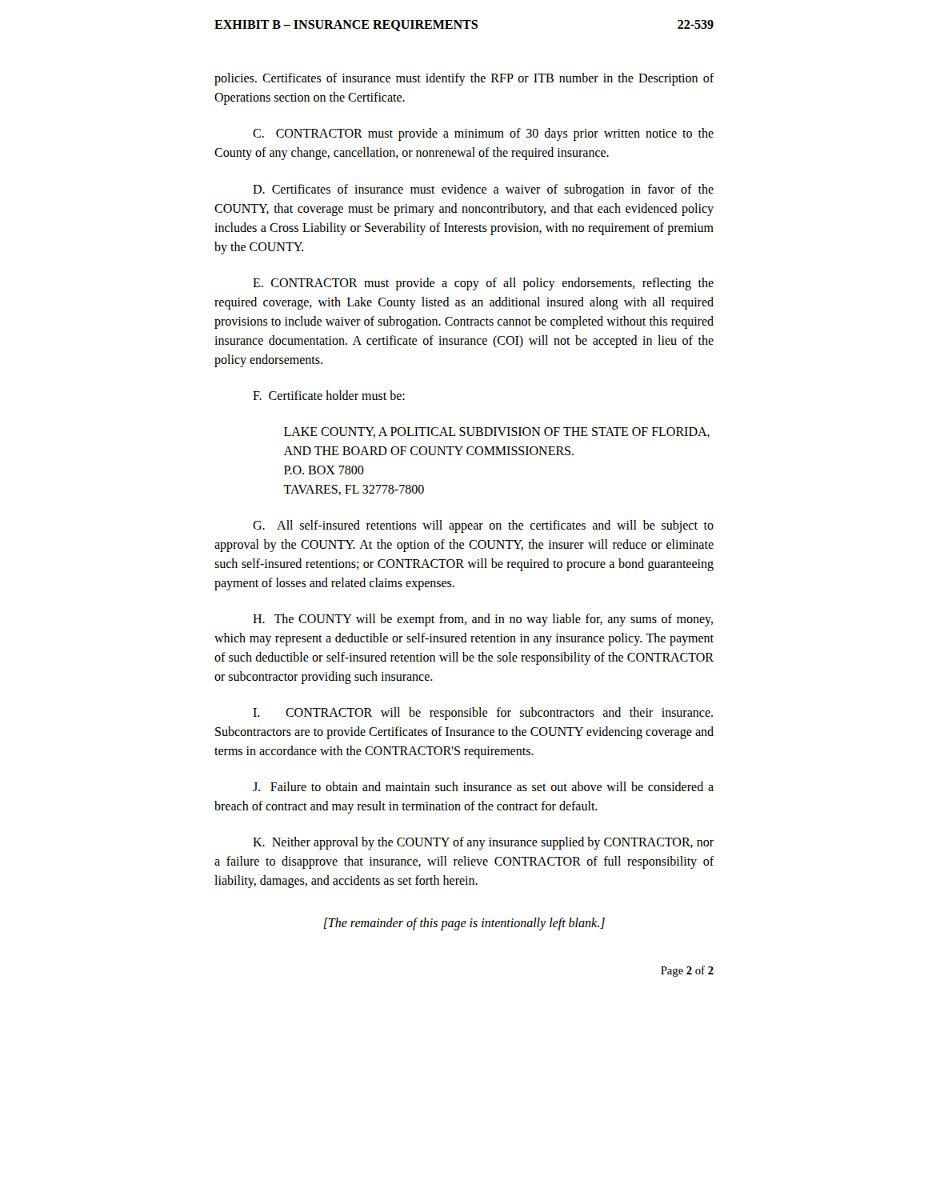EXHIBIT B – INSURANCE REQUIREMENTS
22-539
policies. Certificates of insurance must identify the RFP or ITB number in the Description of Operations section on the Certificate.
C. CONTRACTOR must provide a minimum of 30 days prior written notice to the County of any change, cancellation, or nonrenewal of the required insurance.
D. Certificates of insurance must evidence a waiver of subrogation in favor of the COUNTY, that coverage must be primary and noncontributory, and that each evidenced policy includes a Cross Liability or Severability of Interests provision, with no requirement of premium by the COUNTY.
E. CONTRACTOR must provide a copy of all policy endorsements, reflecting the required coverage, with Lake County listed as an additional insured along with all required provisions to include waiver of subrogation. Contracts cannot be completed without this required insurance documentation. A certificate of insurance (COI) will not be accepted in lieu of the policy endorsements.
F. Certificate holder must be:
LAKE COUNTY, A POLITICAL SUBDIVISION OF THE STATE OF FLORIDA,
AND THE BOARD OF COUNTY COMMISSIONERS.
P.O. BOX 7800
TAVARES, FL 32778-7800
G. All self-insured retentions will appear on the certificates and will be subject to approval by the COUNTY. At the option of the COUNTY, the insurer will reduce or eliminate such self-insured retentions; or CONTRACTOR will be required to procure a bond guaranteeing payment of losses and related claims expenses.
H. The COUNTY will be exempt from, and in no way liable for, any sums of money, which may represent a deductible or self-insured retention in any insurance policy. The payment of such deductible or self-insured retention will be the sole responsibility of the CONTRACTOR or subcontractor providing such insurance.
I. CONTRACTOR will be responsible for subcontractors and their insurance. Subcontractors are to provide Certificates of Insurance to the COUNTY evidencing coverage and terms in accordance with the CONTRACTOR'S requirements.
J. Failure to obtain and maintain such insurance as set out above will be considered a breach of contract and may result in termination of the contract for default.
K. Neither approval by the COUNTY of any insurance supplied by CONTRACTOR, nor a failure to disapprove that insurance, will relieve CONTRACTOR of full responsibility of liability, damages, and accidents as set forth herein.
[The remainder of this page is intentionally left blank.]
Page 2 of 2